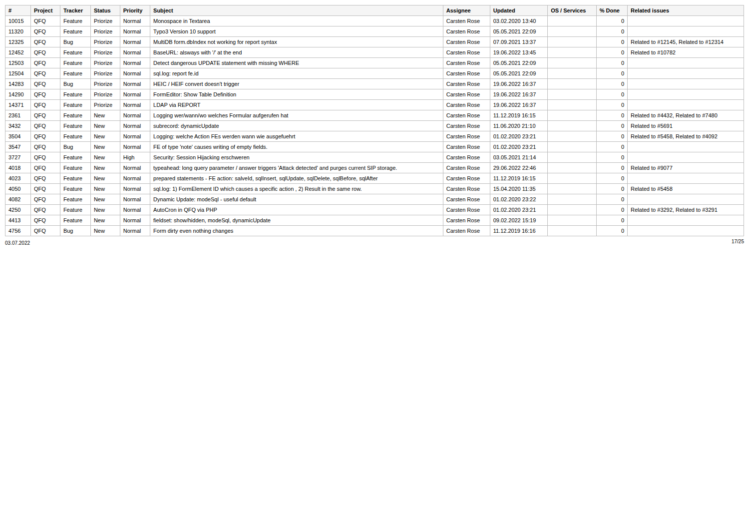| # | Project | Tracker | Status | Priority | Subject | Assignee | Updated | OS / Services | % Done | Related issues |
| --- | --- | --- | --- | --- | --- | --- | --- | --- | --- | --- |
| 10015 | QFQ | Feature | Priorize | Normal | Monospace in Textarea | Carsten Rose | 03.02.2020 13:40 | | 0 | |
| 11320 | QFQ | Feature | Priorize | Normal | Typo3 Version 10 support | Carsten Rose | 05.05.2021 22:09 | | 0 | |
| 12325 | QFQ | Bug | Priorize | Normal | MultiDB form.dbIndex not working for report syntax | Carsten Rose | 07.09.2021 13:37 | | 0 | Related to #12145, Related to #12314 |
| 12452 | QFQ | Feature | Priorize | Normal | BaseURL: alsways with '/' at the end | Carsten Rose | 19.06.2022 13:45 | | 0 | Related to #10782 |
| 12503 | QFQ | Feature | Priorize | Normal | Detect dangerous UPDATE statement with missing WHERE | Carsten Rose | 05.05.2021 22:09 | | 0 | |
| 12504 | QFQ | Feature | Priorize | Normal | sql.log: report fe.id | Carsten Rose | 05.05.2021 22:09 | | 0 | |
| 14283 | QFQ | Bug | Priorize | Normal | HEIC / HEIF convert doesn't trigger | Carsten Rose | 19.06.2022 16:37 | | 0 | |
| 14290 | QFQ | Feature | Priorize | Normal | FormEditor: Show Table Definition | Carsten Rose | 19.06.2022 16:37 | | 0 | |
| 14371 | QFQ | Feature | Priorize | Normal | LDAP via REPORT | Carsten Rose | 19.06.2022 16:37 | | 0 | |
| 2361 | QFQ | Feature | New | Normal | Logging wer/wann/wo welches Formular aufgerufen hat | Carsten Rose | 11.12.2019 16:15 | | 0 | Related to #4432, Related to #7480 |
| 3432 | QFQ | Feature | New | Normal | subrecord: dynamicUpdate | Carsten Rose | 11.06.2020 21:10 | | 0 | Related to #5691 |
| 3504 | QFQ | Feature | New | Normal | Logging: welche Action FEs werden wann wie ausgefuehrt | Carsten Rose | 01.02.2020 23:21 | | 0 | Related to #5458, Related to #4092 |
| 3547 | QFQ | Bug | New | Normal | FE of type 'note' causes writing of empty fields. | Carsten Rose | 01.02.2020 23:21 | | 0 | |
| 3727 | QFQ | Feature | New | High | Security: Session Hijacking erschweren | Carsten Rose | 03.05.2021 21:14 | | 0 | |
| 4018 | QFQ | Feature | New | Normal | typeahead: long query parameter / answer triggers 'Attack detected' and purges current SIP storage. | Carsten Rose | 29.06.2022 22:46 | | 0 | Related to #9077 |
| 4023 | QFQ | Feature | New | Normal | prepared statements - FE action: salveId, sqlInsert, sqlUpdate, sqlDelete, sqlBefore, sqlAfter | Carsten Rose | 11.12.2019 16:15 | | 0 | |
| 4050 | QFQ | Feature | New | Normal | sql.log: 1) FormElement ID which causes a specific action , 2) Result in the same row. | Carsten Rose | 15.04.2020 11:35 | | 0 | Related to #5458 |
| 4082 | QFQ | Feature | New | Normal | Dynamic Update: modeSql - useful default | Carsten Rose | 01.02.2020 23:22 | | 0 | |
| 4250 | QFQ | Feature | New | Normal | AutoCron in QFQ via PHP | Carsten Rose | 01.02.2020 23:21 | | 0 | Related to #3292, Related to #3291 |
| 4413 | QFQ | Feature | New | Normal | fieldset: show/hidden, modeSql, dynamicUpdate | Carsten Rose | 09.02.2022 15:19 | | 0 | |
| 4756 | QFQ | Bug | New | Normal | Form dirty even nothing changes | Carsten Rose | 11.12.2019 16:16 | | 0 | |
03.07.2022
17/25